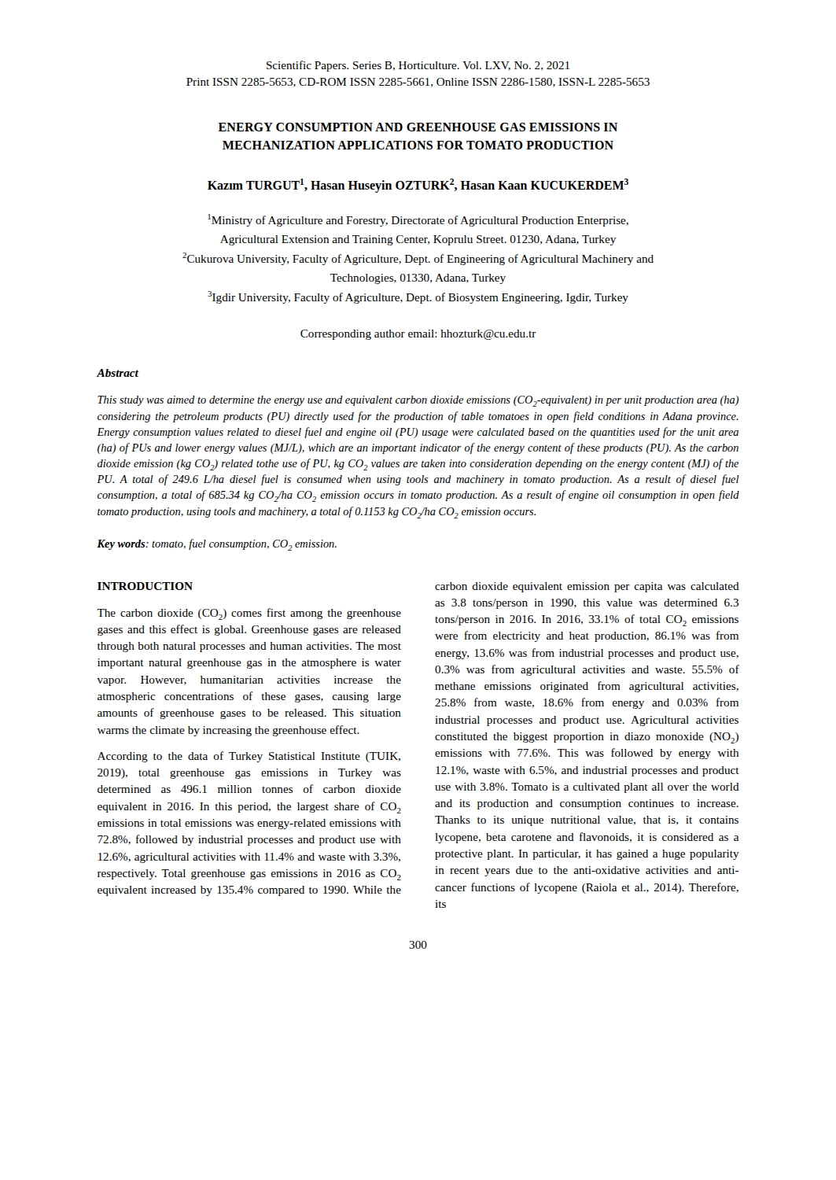Scientific Papers. Series B, Horticulture. Vol. LXV, No. 2, 2021
Print ISSN 2285-5653, CD-ROM ISSN 2285-5661, Online ISSN 2286-1580, ISSN-L 2285-5653
Energy Consumption and Greenhouse Gas Emissions in
Mechanization Applications for Tomato Production
Kazım TURGUT1, Hasan Huseyin OZTURK2, Hasan Kaan KUCUKERDEM3
1Ministry of Agriculture and Forestry, Directorate of Agricultural Production Enterprise,
Agricultural Extension and Training Center, Koprulu Street. 01230, Adana, Turkey
2Cukurova University, Faculty of Agriculture, Dept. of Engineering of Agricultural Machinery and
Technologies, 01330, Adana, Turkey
3Igdir University, Faculty of Agriculture, Dept. of Biosystem Engineering, Igdir, Turkey
Corresponding author email: hhozturk@cu.edu.tr
Abstract
This study was aimed to determine the energy use and equivalent carbon dioxide emissions (CO2-equivalent) in per unit production area (ha) considering the petroleum products (PU) directly used for the production of table tomatoes in open field conditions in Adana province. Energy consumption values related to diesel fuel and engine oil (PU) usage were calculated based on the quantities used for the unit area (ha) of PUs and lower energy values (MJ/L), which are an important indicator of the energy content of these products (PU). As the carbon dioxide emission (kg CO2) related tothe use of PU, kg CO2 values are taken into consideration depending on the energy content (MJ) of the PU. A total of 249.6 L/ha diesel fuel is consumed when using tools and machinery in tomato production. As a result of diesel fuel consumption, a total of 685.34 kg CO2/ha CO2 emission occurs in tomato production. As a result of engine oil consumption in open field tomato production, using tools and machinery, a total of 0.1153 kg CO2/ha CO2 emission occurs.
Key words: tomato, fuel consumption, CO2 emission.
Introduction
The carbon dioxide (CO2) comes first among the greenhouse gases and this effect is global. Greenhouse gases are released through both natural processes and human activities. The most important natural greenhouse gas in the atmosphere is water vapor. However, humanitarian activities increase the atmospheric concentrations of these gases, causing large amounts of greenhouse gases to be released. This situation warms the climate by increasing the greenhouse effect.
According to the data of Turkey Statistical Institute (TUIK, 2019), total greenhouse gas emissions in Turkey was determined as 496.1 million tonnes of carbon dioxide equivalent in 2016. In this period, the largest share of CO2 emissions in total emissions was energy-related emissions with 72.8%, followed by industrial processes and product use with 12.6%, agricultural activities with 11.4% and waste with 3.3%, respectively. Total greenhouse gas emissions in 2016 as CO2 equivalent increased by 135.4% compared to 1990. While the carbon dioxide equivalent emission per capita was calculated as 3.8 tons/person in 1990, this value was determined 6.3 tons/person in 2016. In 2016, 33.1% of total CO2 emissions were from electricity and heat production, 86.1% was from energy, 13.6% was from industrial processes and product use, 0.3% was from agricultural activities and waste. 55.5% of methane emissions originated from agricultural activities, 25.8% from waste, 18.6% from energy and 0.03% from industrial processes and product use. Agricultural activities constituted the biggest proportion in diazo monoxide (NO2) emissions with 77.6%. This was followed by energy with 12.1%, waste with 6.5%, and industrial processes and product use with 3.8%. Tomato is a cultivated plant all over the world and its production and consumption continues to increase. Thanks to its unique nutritional value, that is, it contains lycopene, beta carotene and flavonoids, it is considered as a protective plant. In particular, it has gained a huge popularity in recent years due to the anti-oxidative activities and anti-cancer functions of lycopene (Raiola et al., 2014). Therefore, its
300